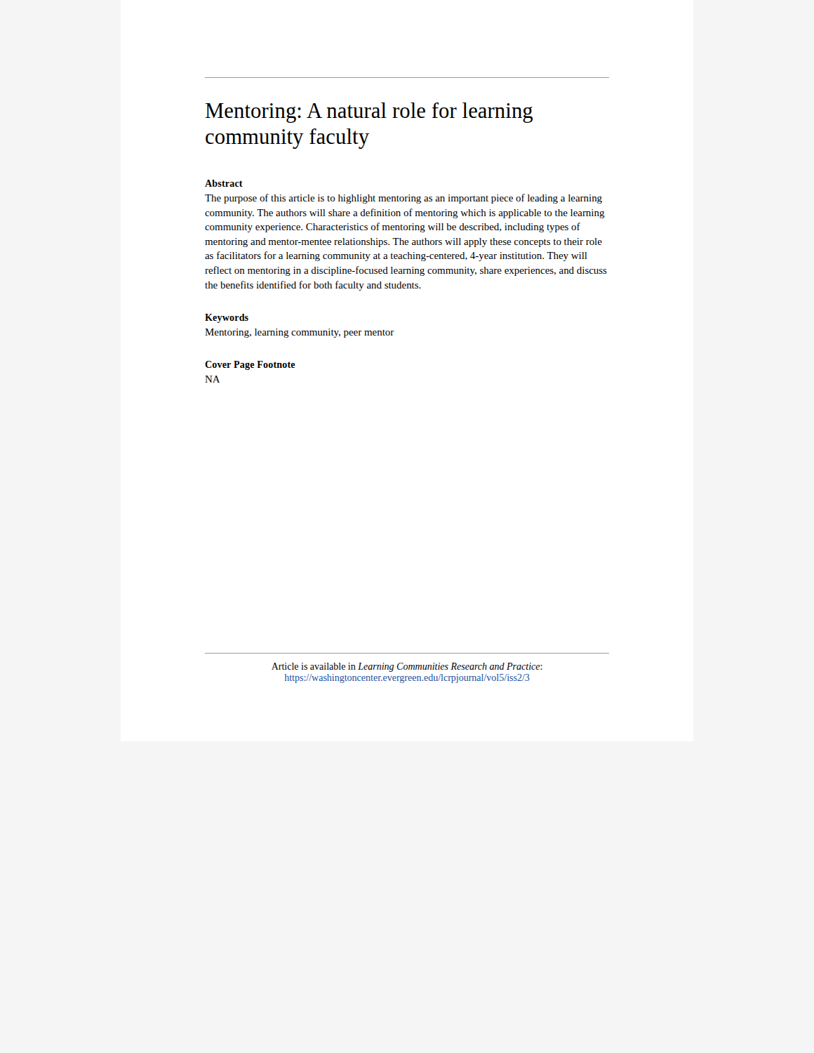Mentoring: A natural role for learning community faculty
Abstract
The purpose of this article is to highlight mentoring as an important piece of leading a learning community. The authors will share a definition of mentoring which is applicable to the learning community experience. Characteristics of mentoring will be described, including types of mentoring and mentor-mentee relationships. The authors will apply these concepts to their role as facilitators for a learning community at a teaching-centered, 4-year institution. They will reflect on mentoring in a discipline-focused learning community, share experiences, and discuss the benefits identified for both faculty and students.
Keywords
Mentoring, learning community, peer mentor
Cover Page Footnote
NA
Article is available in Learning Communities Research and Practice: https://washingtoncenter.evergreen.edu/lcrpjournal/vol5/iss2/3